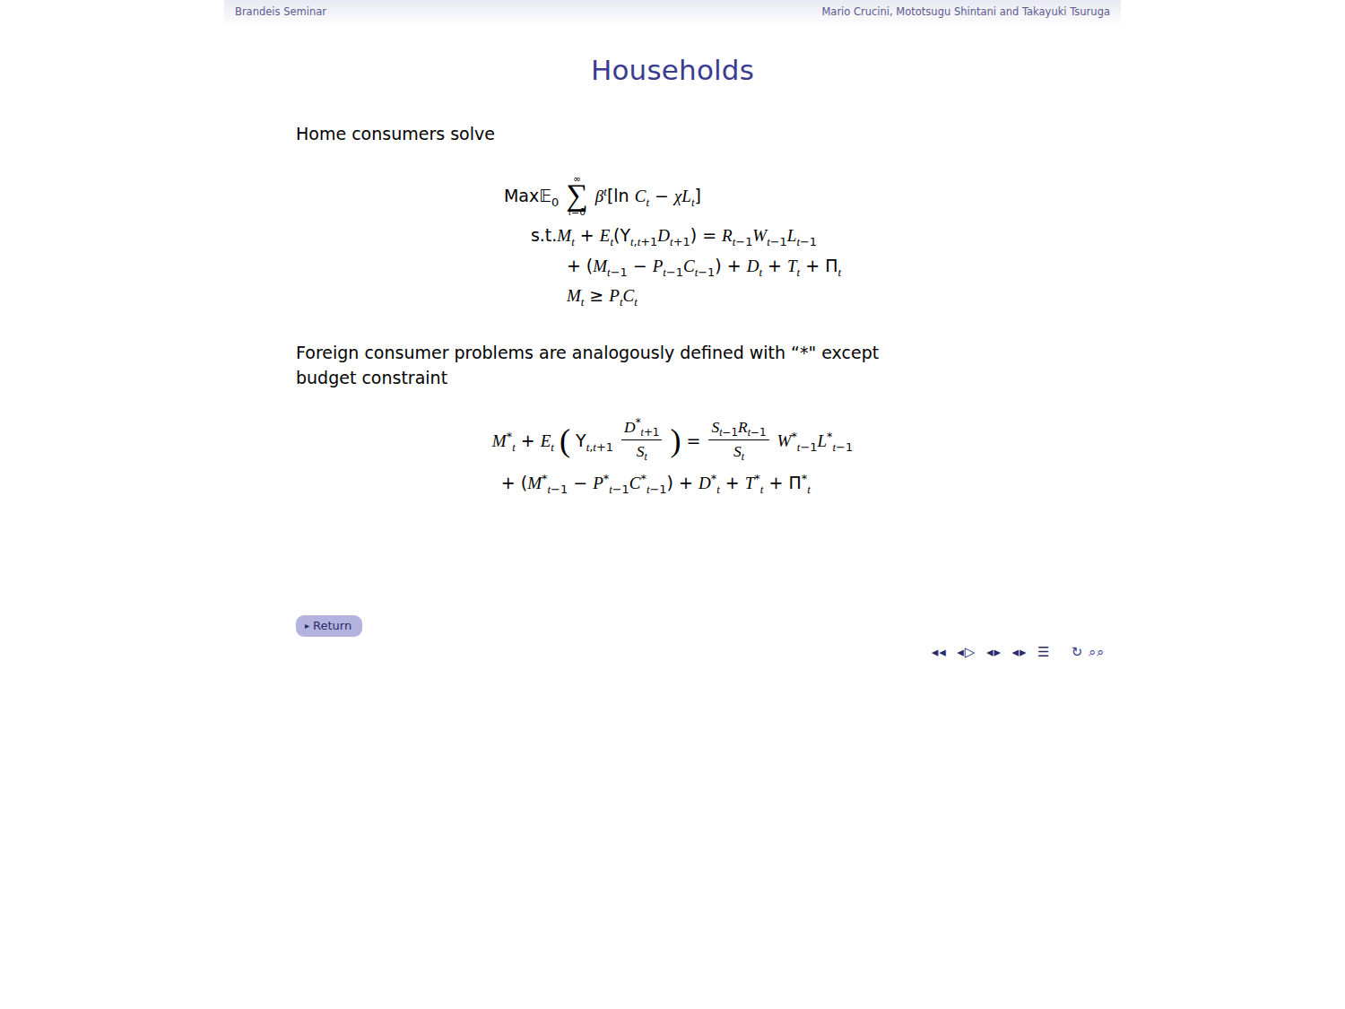Brandeis Seminar Mario Crucini, Mototsugu Shintani and Takayuki Tsuruga
Households
Home consumers solve
Max 𝔼0 ∞ ∑ t=0 βt[ln Ct − χLt]
s.t. Mt + Et(Υt,t+1Dt+1) = Rt−1Wt−1Lt−1
+ (Mt−1 − Pt−1Ct−1) + Dt + Tt + Πt
Mt ≥ PtCt
Foreign consumer problems are analogously defined with “*" except
budget constraint
M*t + Et ( Υt,t+1 D*t+1 St ) = St−1Rt−1 St W*t−1L*t−1
+ (M*t−1 − P*t−1C*t−1) + D*t + T*t + Π*t
▸Return
◂◂ ◂▷ ◂▸ ◂▸ ☰ ↻ ⌕⌕